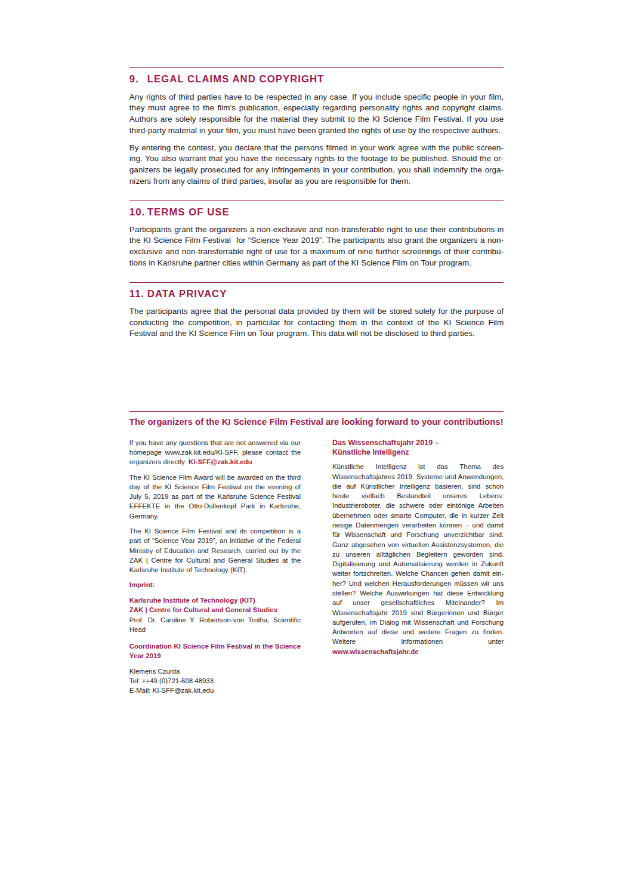9. Legal Claims and Copyright
Any rights of third parties have to be respected in any case. If you include specific people in your film, they must agree to the film’s publication, especially regarding personality rights and copyright claims. Authors are solely responsible for the material they submit to the KI Science Film Festival. If you use third-party material in your film, you must have been granted the rights of use by the respective authors.
By entering the contest, you declare that the persons filmed in your work agree with the public screening. You also warrant that you have the necessary rights to the footage to be published. Should the organizers be legally prosecuted for any infringements in your contribution, you shall indemnify the organizers from any claims of third parties, insofar as you are responsible for them.
10. Terms of Use
Participants grant the organizers a non-exclusive and non-transferable right to use their contributions in the KI Science Film Festival for “Science Year 2019”. The participants also grant the organizers a non-exclusive and non-transferrable right of use for a maximum of nine further screenings of their contributions in Karlsruhe partner cities within Germany as part of the KI Science Film on Tour program.
11. Data Privacy
The participants agree that the personal data provided by them will be stored solely for the purpose of conducting the competition, in particular for contacting them in the context of the KI Science Film Festival and the KI Science Film on Tour program. This data will not be disclosed to third parties.
The organizers of the KI Science Film Festival are looking forward to your contributions!
If you have any questions that are not answered via our homepage www.zak.kit.edu/KI-SFF, please contact the organizers directly: KI-SFF@zak.kit.edu
The KI Science Film Award will be awarded on the third day of the KI Science Film Festival on the evening of July 5, 2019 as part of the Karlsruhe Science Festival EFFEKTE in the Otto-Dullenkopf Park in Karlsruhe, Germany.
The KI Science Film Festival and its competition is a part of “Science Year 2019”, an initiative of the Federal Ministry of Education and Research, carried out by the ZAK | Centre for Cultural and General Studies at the Karlsruhe Institute of Technology (KIT).
Imprint:
Karlsruhe Institute of Technology (KIT)
ZAK | Centre for Cultural and General Studies
Prof. Dr. Caroline Y. Robertson-von Trotha, Scientific Head
Coordination KI Science Film Festival in the Science Year 2019
Klemens Czurda
Tel: ++49 (0)721-608 48933
E-Mail: KI-SFF@zak.kit.edu
Das Wissenschaftsjahr 2019 –
Künstliche Intelligenz
Künstliche Intelligenz ist das Thema des Wissenschaftsjahres 2019. Systeme und Anwendungen, die auf Künstlicher Intelligenz basieren, sind schon heute vielfach Bestandteil unseres Lebens: Industrieroboter, die schwere oder eintönige Arbeiten übernehmen oder smarte Computer, die in kurzer Zeit riesige Datenmengen verarbeiten können – und damit für Wissenschaft und Forschung unverzichtbar sind. Ganz abgesehen von virtuellen Assistenzsystemen, die zu unseren alltäglichen Begleitern geworden sind. Digitalisierung und Automatisierung werden in Zukunft weiter fortschreiten. Welche Chancen gehen damit einher? Und welchen Herausforderungen müssen wir uns stellen? Welche Auswirkungen hat diese Entwicklung auf unser gesellschaftliches Miteinander? Im Wissenschaftsjahr 2019 sind Bürgerinnen und Bürger aufgerufen, im Dialog mit Wissenschaft und Forschung Antworten auf diese und weitere Fragen zu finden. Weitere Informationen unter www.wissenschaftsjahr.de